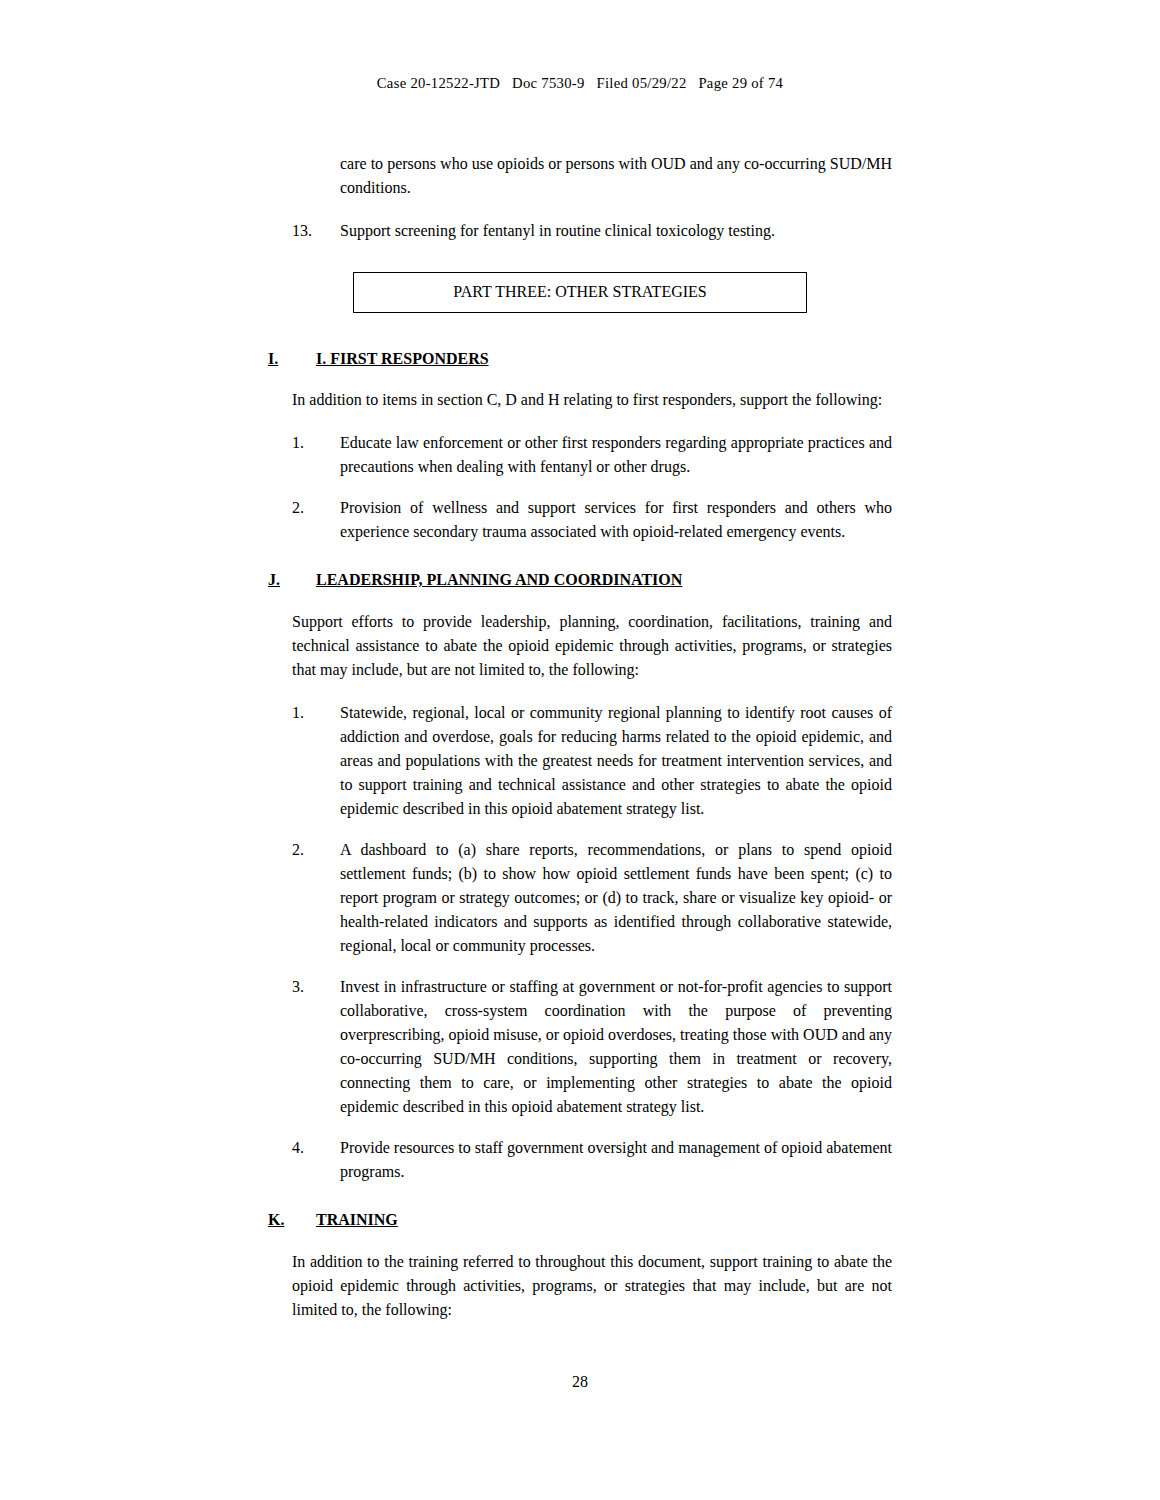Case 20-12522-JTD Doc 7530-9 Filed 05/29/22 Page 29 of 74
care to persons who use opioids or persons with OUD and any co-occurring SUD/MH conditions.
13.
Support screening for fentanyl in routine clinical toxicology testing.
PART THREE: OTHER STRATEGIES
I.
I. FIRST RESPONDERS
In addition to items in section C, D and H relating to first responders, support the following:
1.
Educate law enforcement or other first responders regarding appropriate practices and precautions when dealing with fentanyl or other drugs.
2.
Provision of wellness and support services for first responders and others who experience secondary trauma associated with opioid-related emergency events.
J.
LEADERSHIP, PLANNING AND COORDINATION
Support efforts to provide leadership, planning, coordination, facilitations, training and technical assistance to abate the opioid epidemic through activities, programs, or strategies that may include, but are not limited to, the following:
1.
Statewide, regional, local or community regional planning to identify root causes of addiction and overdose, goals for reducing harms related to the opioid epidemic, and areas and populations with the greatest needs for treatment intervention services, and to support training and technical assistance and other strategies to abate the opioid epidemic described in this opioid abatement strategy list.
2.
A dashboard to (a) share reports, recommendations, or plans to spend opioid settlement funds; (b) to show how opioid settlement funds have been spent; (c) to report program or strategy outcomes; or (d) to track, share or visualize key opioid- or health-related indicators and supports as identified through collaborative statewide, regional, local or community processes.
3.
Invest in infrastructure or staffing at government or not-for-profit agencies to support collaborative, cross-system coordination with the purpose of preventing overprescribing, opioid misuse, or opioid overdoses, treating those with OUD and any co-occurring SUD/MH conditions, supporting them in treatment or recovery, connecting them to care, or implementing other strategies to abate the opioid epidemic described in this opioid abatement strategy list.
4.
Provide resources to staff government oversight and management of opioid abatement programs.
K.
TRAINING
In addition to the training referred to throughout this document, support training to abate the opioid epidemic through activities, programs, or strategies that may include, but are not limited to, the following:
28